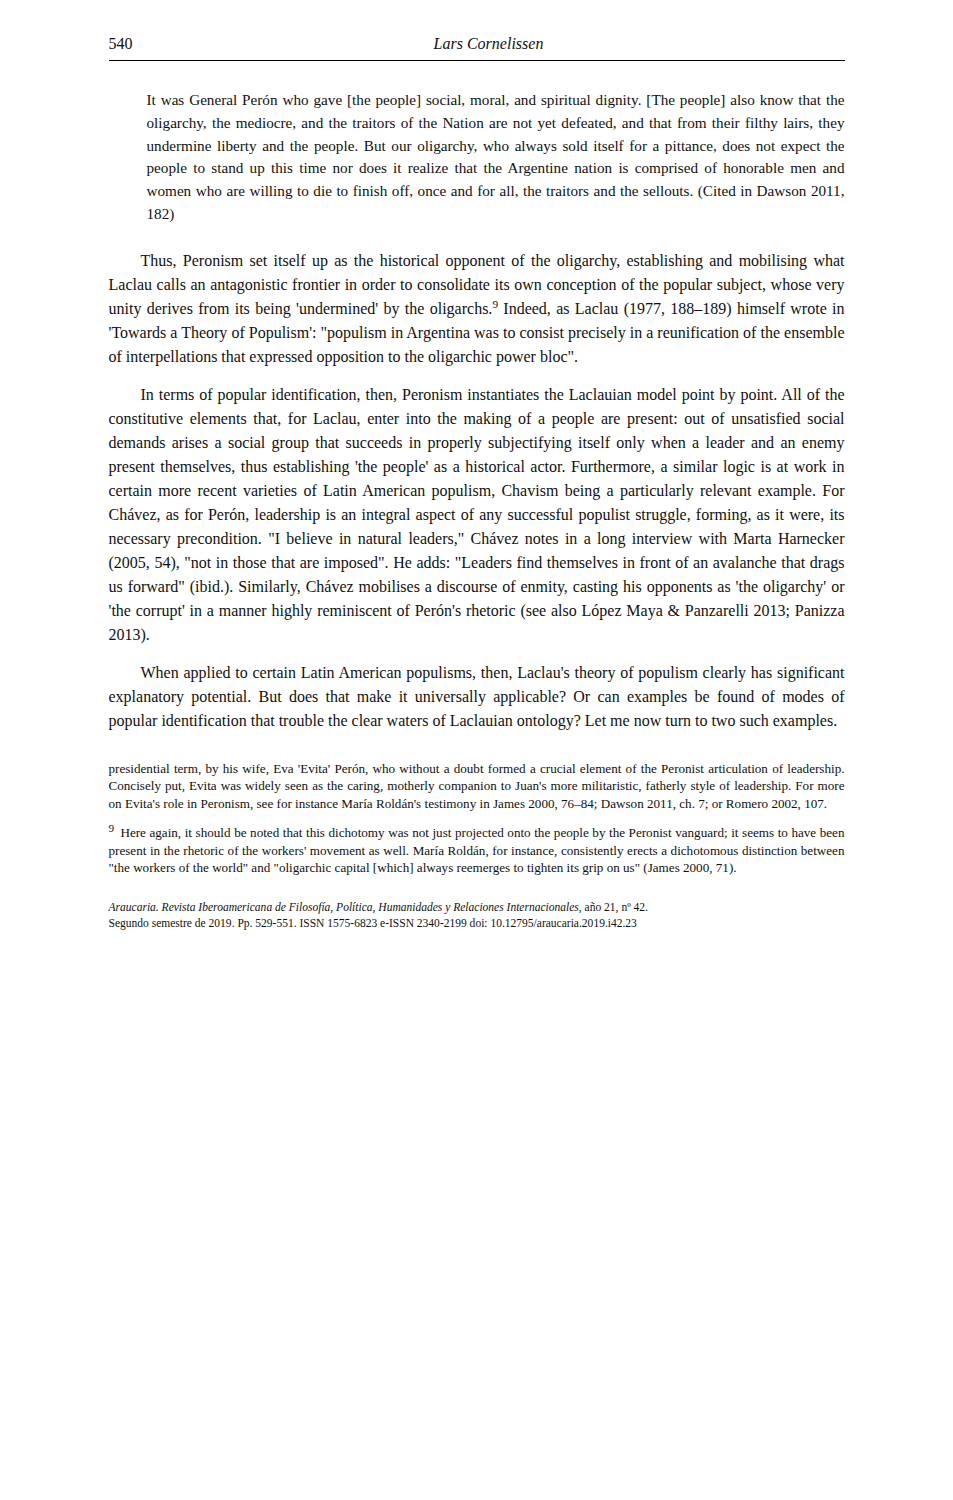540 Lars Cornelissen
It was General Perón who gave [the people] social, moral, and spiritual dignity. [The people] also know that the oligarchy, the mediocre, and the traitors of the Nation are not yet defeated, and that from their filthy lairs, they undermine liberty and the people. But our oligarchy, who always sold itself for a pittance, does not expect the people to stand up this time nor does it realize that the Argentine nation is comprised of honorable men and women who are willing to die to finish off, once and for all, the traitors and the sellouts. (Cited in Dawson 2011, 182)
Thus, Peronism set itself up as the historical opponent of the oligarchy, establishing and mobilising what Laclau calls an antagonistic frontier in order to consolidate its own conception of the popular subject, whose very unity derives from its being 'undermined' by the oligarchs.9 Indeed, as Laclau (1977, 188–189) himself wrote in 'Towards a Theory of Populism': "populism in Argentina was to consist precisely in a reunification of the ensemble of interpellations that expressed opposition to the oligarchic power bloc".
In terms of popular identification, then, Peronism instantiates the Laclauian model point by point. All of the constitutive elements that, for Laclau, enter into the making of a people are present: out of unsatisfied social demands arises a social group that succeeds in properly subjectifying itself only when a leader and an enemy present themselves, thus establishing 'the people' as a historical actor. Furthermore, a similar logic is at work in certain more recent varieties of Latin American populism, Chavism being a particularly relevant example. For Chávez, as for Perón, leadership is an integral aspect of any successful populist struggle, forming, as it were, its necessary precondition. "I believe in natural leaders," Chávez notes in a long interview with Marta Harnecker (2005, 54), "not in those that are imposed". He adds: "Leaders find themselves in front of an avalanche that drags us forward" (ibid.). Similarly, Chávez mobilises a discourse of enmity, casting his opponents as 'the oligarchy' or 'the corrupt' in a manner highly reminiscent of Perón's rhetoric (see also López Maya & Panzarelli 2013; Panizza 2013).
When applied to certain Latin American populisms, then, Laclau's theory of populism clearly has significant explanatory potential. But does that make it universally applicable? Or can examples be found of modes of popular identification that trouble the clear waters of Laclauian ontology? Let me now turn to two such examples.
presidential term, by his wife, Eva 'Evita' Perón, who without a doubt formed a crucial element of the Peronist articulation of leadership. Concisely put, Evita was widely seen as the caring, motherly companion to Juan's more militaristic, fatherly style of leadership. For more on Evita's role in Peronism, see for instance María Roldán's testimony in James 2000, 76–84; Dawson 2011, ch. 7; or Romero 2002, 107.
9 Here again, it should be noted that this dichotomy was not just projected onto the people by the Peronist vanguard; it seems to have been present in the rhetoric of the workers' movement as well. María Roldán, for instance, consistently erects a dichotomous distinction between "the workers of the world" and "oligarchic capital [which] always reemerges to tighten its grip on us" (James 2000, 71).
Araucaria. Revista Iberoamericana de Filosofía, Política, Humanidades y Relaciones Internacionales, año 21, nº 42.
Segundo semestre de 2019. Pp. 529-551. ISSN 1575-6823 e-ISSN 2340-2199 doi: 10.12795/araucaria.2019.i42.23